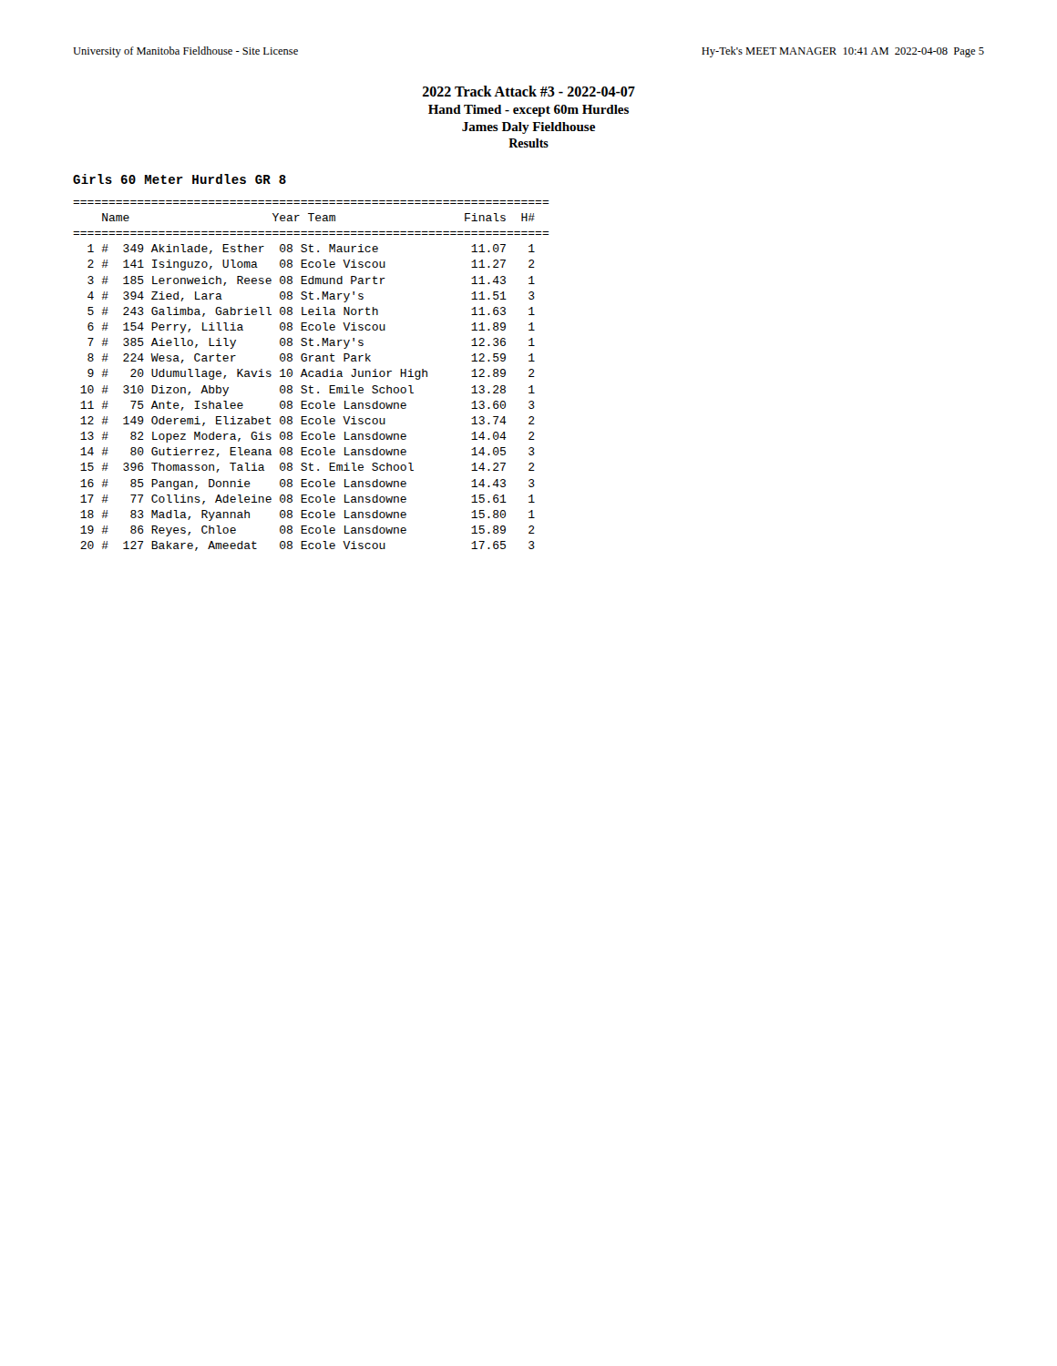University of Manitoba Fieldhouse - Site License
Hy-Tek's MEET MANAGER 10:41 AM 2022-04-08 Page 5
2022 Track Attack #3 - 2022-04-07
Hand Timed - except 60m Hurdles
James Daly Fieldhouse
Results
Girls 60 Meter Hurdles GR 8
===================================================================
    Name                    Year Team                  Finals  H#
===================================================================
  1 #  349 Akinlade, Esther  08 St. Maurice             11.07   1
  2 #  141 Isinguzo, Uloma   08 Ecole Viscou            11.27   2
  3 #  185 Leronweich, Reese 08 Edmund Partr            11.43   1
  4 #  394 Zied, Lara        08 St.Mary's               11.51   3
  5 #  243 Galimba, Gabriell 08 Leila North             11.63   1
  6 #  154 Perry, Lillia     08 Ecole Viscou            11.89   1
  7 #  385 Aiello, Lily      08 St.Mary's               12.36   1
  8 #  224 Wesa, Carter      08 Grant Park              12.59   1
  9 #   20 Udumullage, Kavis 10 Acadia Junior High      12.89   2
 10 #  310 Dizon, Abby       08 St. Emile School        13.28   1
 11 #   75 Ante, Ishalee     08 Ecole Lansdowne         13.60   3
 12 #  149 Oderemi, Elizabet 08 Ecole Viscou            13.74   2
 13 #   82 Lopez Modera, Gis 08 Ecole Lansdowne         14.04   2
 14 #   80 Gutierrez, Eleana 08 Ecole Lansdowne         14.05   3
 15 #  396 Thomasson, Talia  08 St. Emile School        14.27   2
 16 #   85 Pangan, Donnie    08 Ecole Lansdowne         14.43   3
 17 #   77 Collins, Adeleine 08 Ecole Lansdowne         15.61   1
 18 #   83 Madla, Ryannah    08 Ecole Lansdowne         15.80   1
 19 #   86 Reyes, Chloe      08 Ecole Lansdowne         15.89   2
 20 #  127 Bakare, Ameedat   08 Ecole Viscou            17.65   3